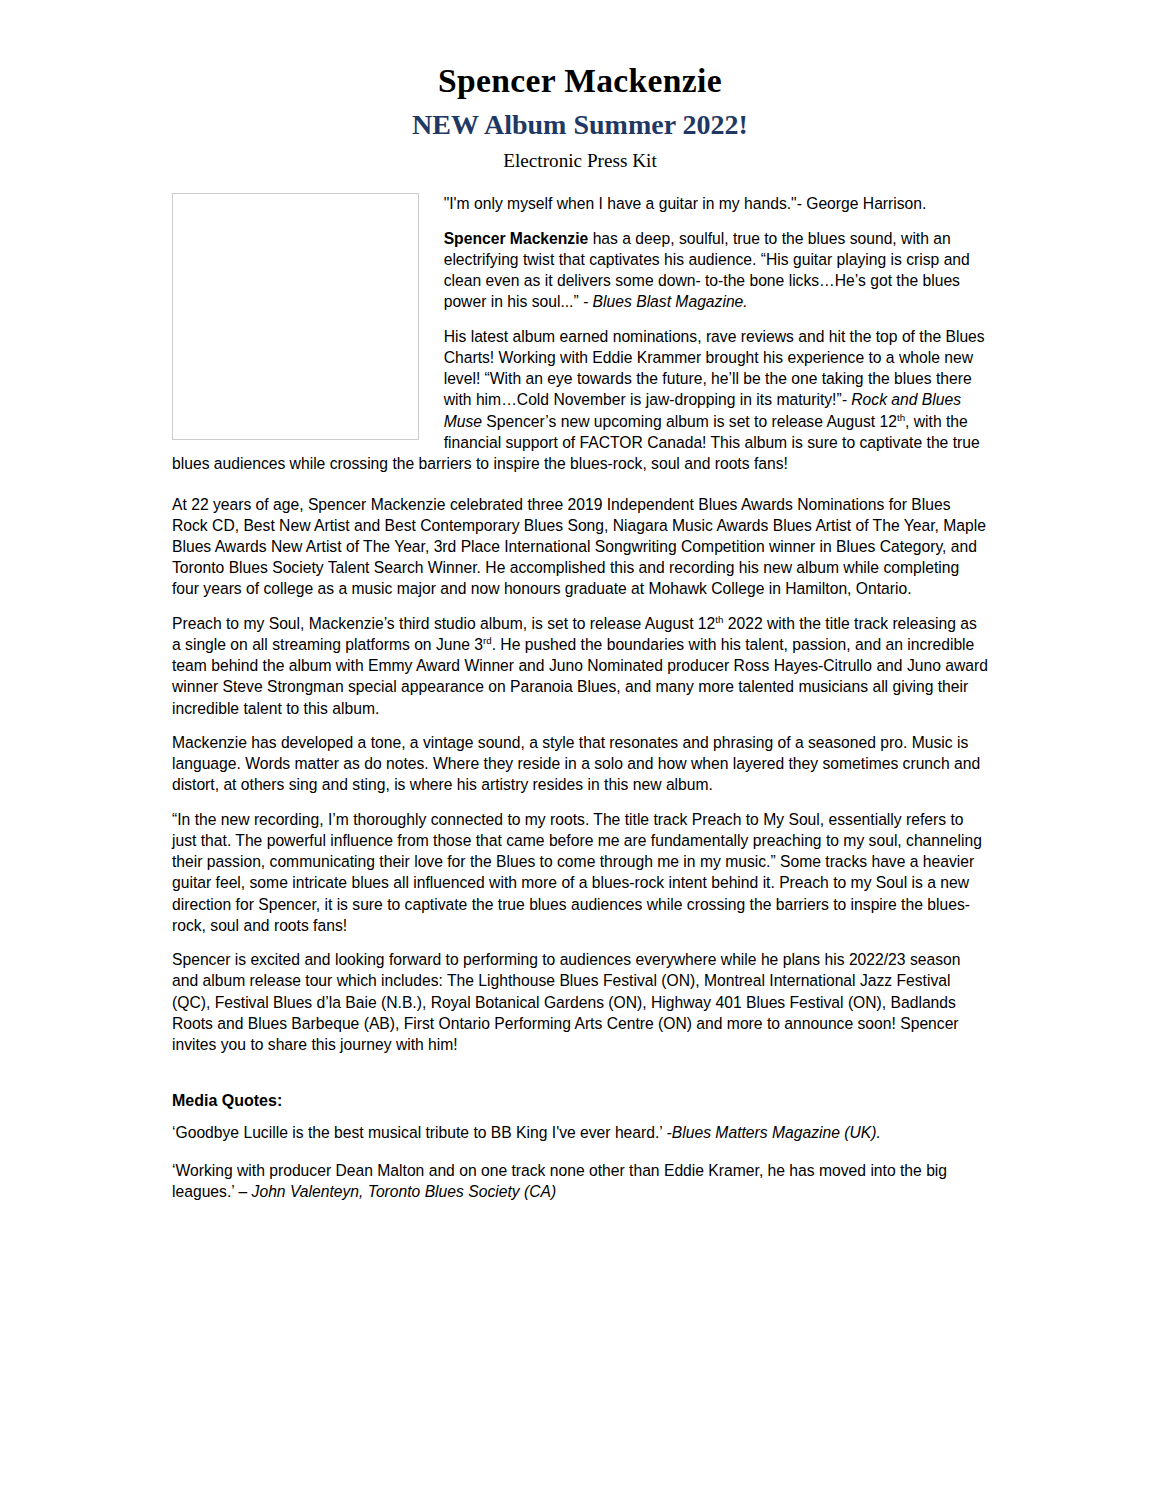Spencer Mackenzie
NEW Album Summer 2022!
Electronic Press Kit
"I'm only myself when I have a guitar in my hands."- George Harrison.
Spencer Mackenzie has a deep, soulful, true to the blues sound, with an electrifying twist that captivates his audience. “His guitar playing is crisp and clean even as it delivers some down- to-the bone licks…He’s got the blues power in his soul...” - Blues Blast Magazine.
His latest album earned nominations, rave reviews and hit the top of the Blues Charts! Working with Eddie Krammer brought his experience to a whole new level! “With an eye towards the future, he’ll be the one taking the blues there with him…Cold November is jaw-dropping in its maturity!”- Rock and Blues Muse Spencer’s new upcoming album is set to release August 12th, with the financial support of FACTOR Canada! This album is sure to captivate the true blues audiences while crossing the barriers to inspire the blues-rock, soul and roots fans!
At 22 years of age, Spencer Mackenzie celebrated three 2019 Independent Blues Awards Nominations for Blues Rock CD, Best New Artist and Best Contemporary Blues Song, Niagara Music Awards Blues Artist of The Year, Maple Blues Awards New Artist of The Year, 3rd Place International Songwriting Competition winner in Blues Category, and Toronto Blues Society Talent Search Winner. He accomplished this and recording his new album while completing four years of college as a music major and now honours graduate at Mohawk College in Hamilton, Ontario.
Preach to my Soul, Mackenzie’s third studio album, is set to release August 12th 2022 with the title track releasing as a single on all streaming platforms on June 3rd. He pushed the boundaries with his talent, passion, and an incredible team behind the album with Emmy Award Winner and Juno Nominated producer Ross Hayes-Citrullo and Juno award winner Steve Strongman special appearance on Paranoia Blues, and many more talented musicians all giving their incredible talent to this album.
Mackenzie has developed a tone, a vintage sound, a style that resonates and phrasing of a seasoned pro. Music is language. Words matter as do notes. Where they reside in a solo and how when layered they sometimes crunch and distort, at others sing and sting, is where his artistry resides in this new album.
“In the new recording, I’m thoroughly connected to my roots. The title track Preach to My Soul, essentially refers to just that. The powerful influence from those that came before me are fundamentally preaching to my soul, channeling their passion, communicating their love for the Blues to come through me in my music.” Some tracks have a heavier guitar feel, some intricate blues all influenced with more of a blues-rock intent behind it. Preach to my Soul is a new direction for Spencer, it is sure to captivate the true blues audiences while crossing the barriers to inspire the blues-rock, soul and roots fans!
Spencer is excited and looking forward to performing to audiences everywhere while he plans his 2022/23 season and album release tour which includes: The Lighthouse Blues Festival (ON), Montreal International Jazz Festival (QC), Festival Blues d’la Baie (N.B.), Royal Botanical Gardens (ON), Highway 401 Blues Festival (ON), Badlands Roots and Blues Barbeque (AB), First Ontario Performing Arts Centre (ON) and more to announce soon! Spencer invites you to share this journey with him!
Media Quotes:
‘Goodbye Lucille is the best musical tribute to BB King I've ever heard.’ -Blues Matters Magazine (UK).
‘Working with producer Dean Malton and on one track none other than Eddie Kramer, he has moved into the big leagues.’ – John Valenteyn, Toronto Blues Society (CA)